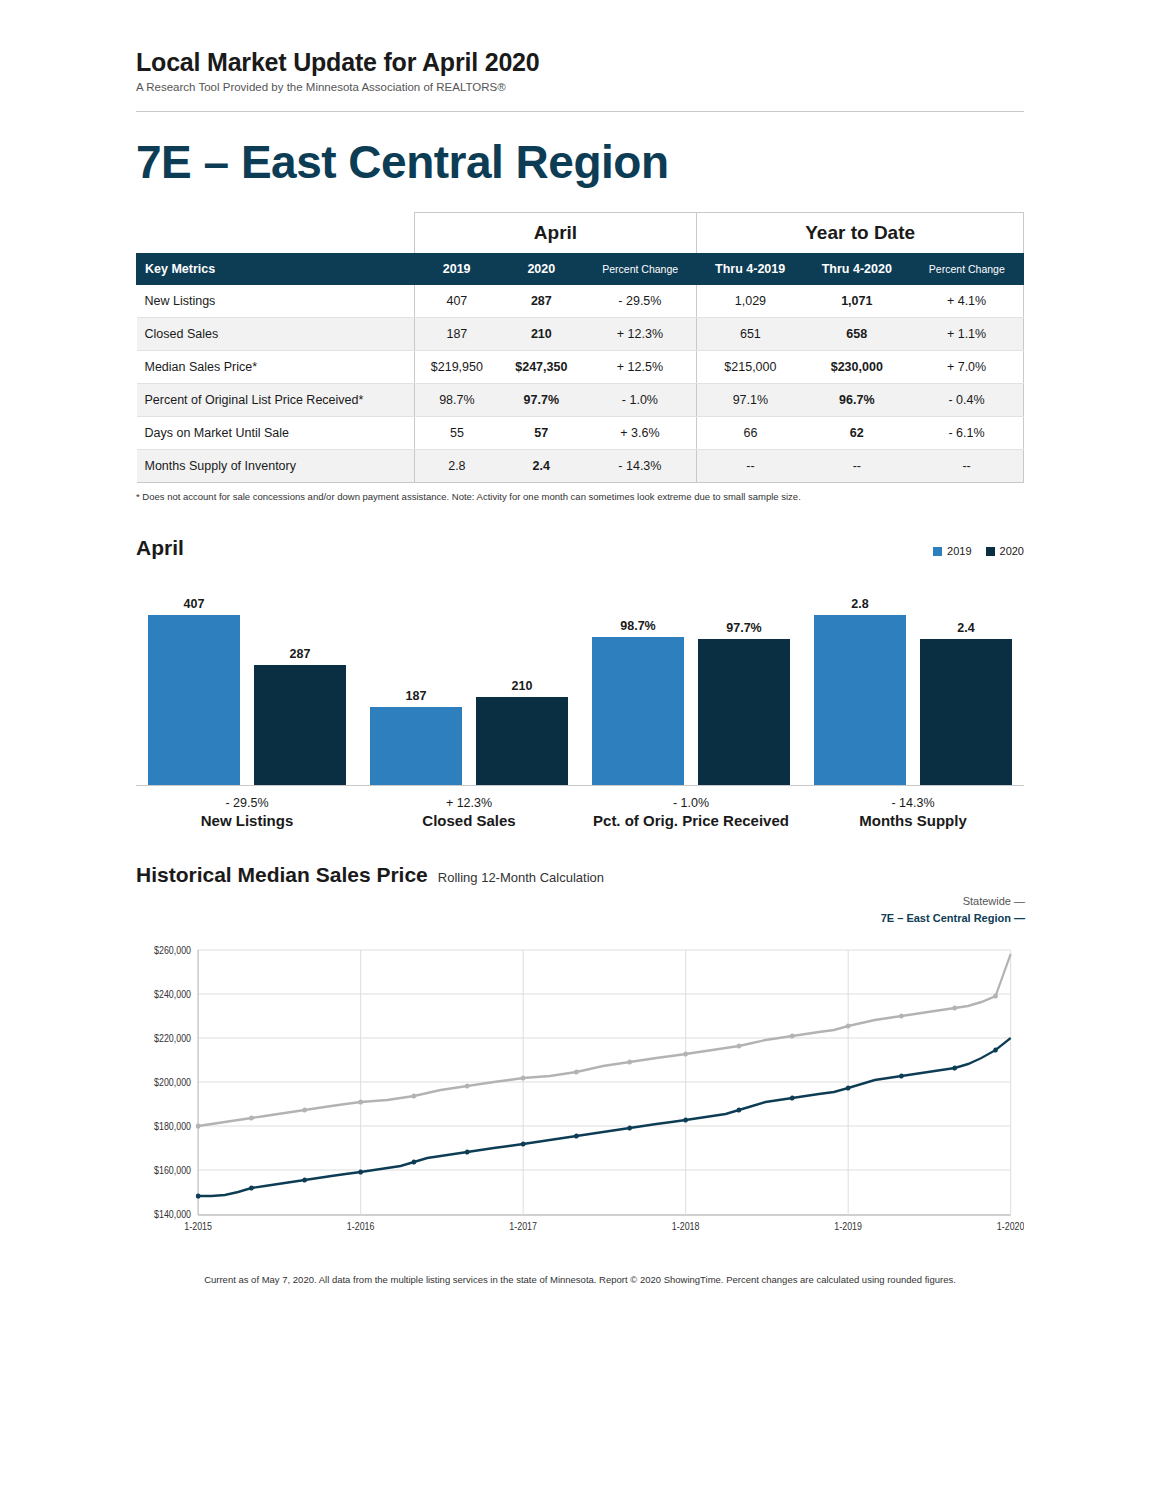Local Market Update for April 2020
A Research Tool Provided by the Minnesota Association of REALTORS®
7E – East Central Region
| | April | Year to Date |
| --- | --- | --- |
| Key Metrics | 2019 | 2020 | Percent Change | Thru 4-2019 | Thru 4-2020 | Percent Change |
| New Listings | 407 | 287 | - 29.5% | 1,029 | 1,071 | + 4.1% |
| Closed Sales | 187 | 210 | + 12.3% | 651 | 658 | + 1.1% |
| Median Sales Price* | $219,950 | $247,350 | + 12.5% | $215,000 | $230,000 | + 7.0% |
| Percent of Original List Price Received* | 98.7% | 97.7% | - 1.0% | 97.1% | 96.7% | - 0.4% |
| Days on Market Until Sale | 55 | 57 | + 3.6% | 66 | 62 | - 6.1% |
| Months Supply of Inventory | 2.8 | 2.4 | - 14.3% | -- | -- | -- |
* Does not account for sale concessions and/or down payment assistance. Note: Activity for one month can sometimes look extreme due to small sample size.
April
2019 2020
407
287
187
210
98.7%
97.7%
2.8
2.4
- 29.5%
New Listings
+ 12.3%
Closed Sales
- 1.0%
Pct. of Orig. Price Received
- 14.3%
Months Supply
Historical Median Sales Price
Rolling 12-Month Calculation
Statewide —
7E – East Central Region —
$260,000 $240,000 $220,000 $200,000 $180,000 $160,000 $140,000 1-2015 1-2016 1-2017 1-2018 1-2019 1-2020
Current as of May 7, 2020. All data from the multiple listing services in the state of Minnesota. Report © 2020 ShowingTime. Percent changes are calculated using rounded figures.